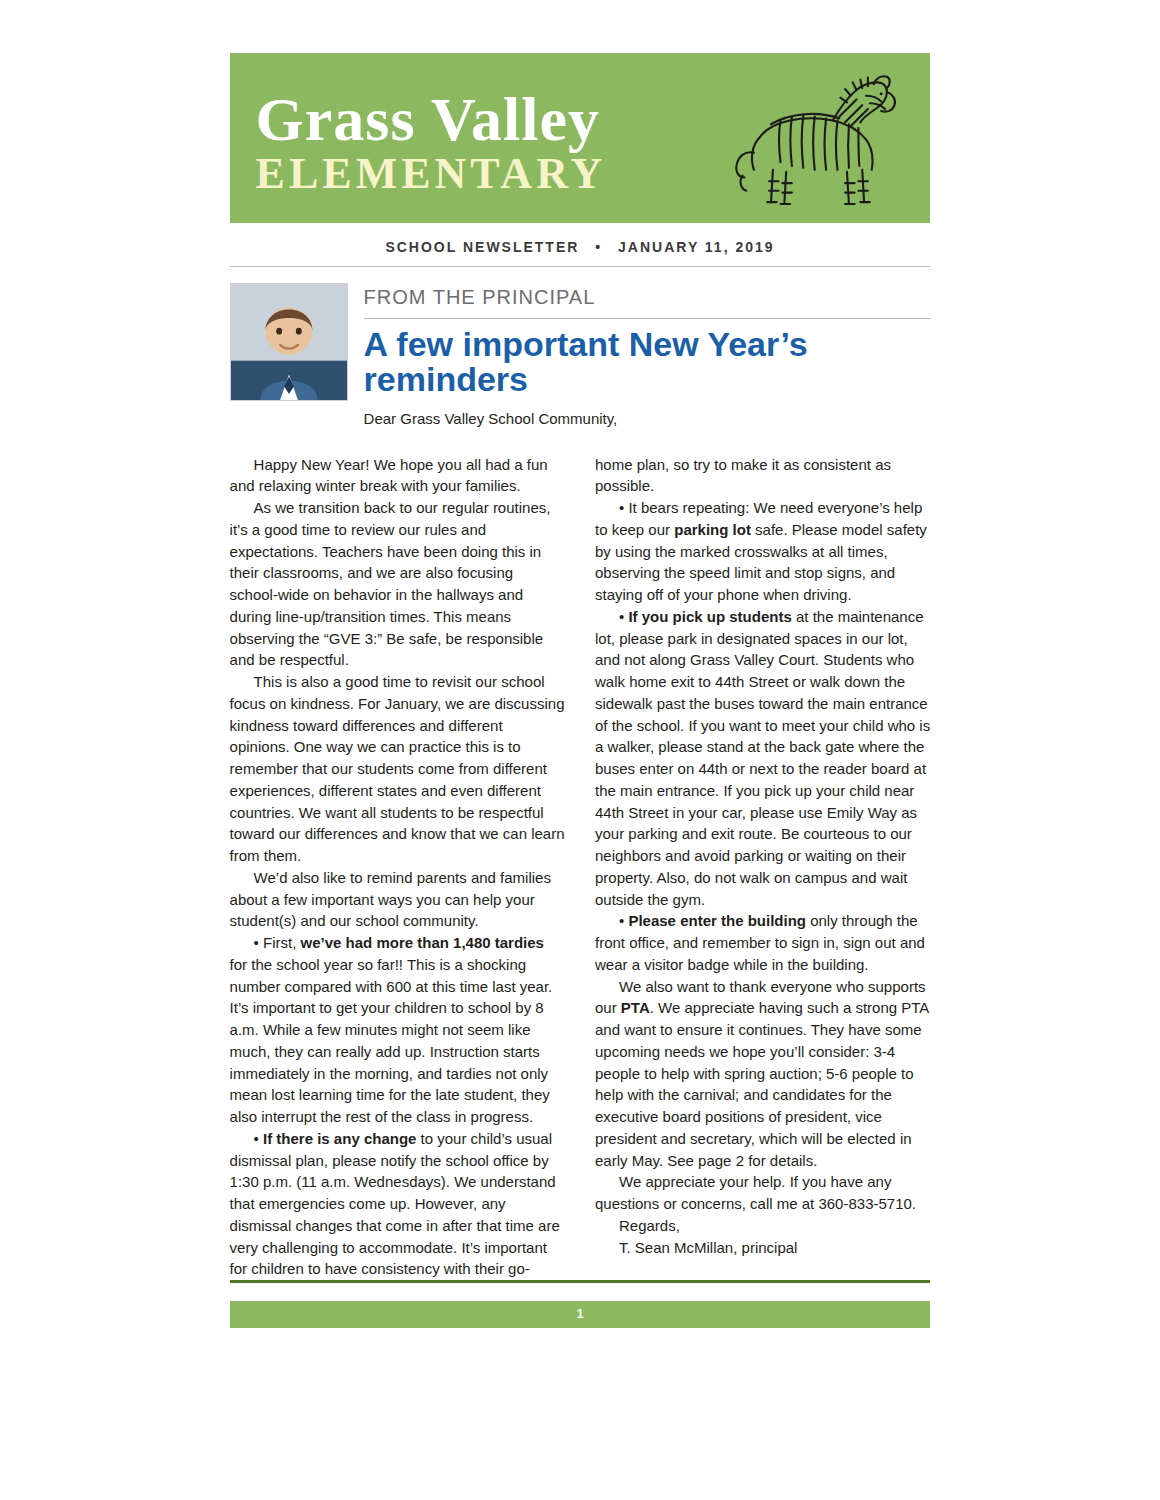Grass Valley ELEMENTARY
SCHOOL NEWSLETTER • JANUARY 11, 2019
FROM THE PRINCIPAL
A few important New Year’s reminders
Dear Grass Valley School Community,
Happy New Year! We hope you all had a fun and relaxing winter break with your families.
As we transition back to our regular routines, it’s a good time to review our rules and expectations. Teachers have been doing this in their classrooms, and we are also focusing school-wide on behavior in the hallways and during line-up/transition times. This means observing the “GVE 3:” Be safe, be responsible and be respectful.
This is also a good time to revisit our school focus on kindness. For January, we are discussing kindness toward differences and different opinions. One way we can practice this is to remember that our students come from different experiences, different states and even different countries. We want all students to be respectful toward our differences and know that we can learn from them.
We’d also like to remind parents and families about a few important ways you can help your student(s) and our school community.
• First, we’ve had more than 1,480 tardies for the school year so far!! This is a shocking number compared with 600 at this time last year. It’s important to get your children to school by 8 a.m. While a few minutes might not seem like much, they can really add up. Instruction starts immediately in the morning, and tardies not only mean lost learning time for the late student, they also interrupt the rest of the class in progress.
• If there is any change to your child’s usual dismissal plan, please notify the school office by 1:30 p.m. (11 a.m. Wednesdays). We understand that emergencies come up. However, any dismissal changes that come in after that time are very challenging to accommodate. It’s important for children to have consistency with their go-home plan, so try to make it as consistent as possible.
• It bears repeating: We need everyone’s help to keep our parking lot safe. Please model safety by using the marked crosswalks at all times, observing the speed limit and stop signs, and staying off of your phone when driving.
• If you pick up students at the maintenance lot, please park in designated spaces in our lot, and not along Grass Valley Court. Students who walk home exit to 44th Street or walk down the sidewalk past the buses toward the main entrance of the school. If you want to meet your child who is a walker, please stand at the back gate where the buses enter on 44th or next to the reader board at the main entrance. If you pick up your child near 44th Street in your car, please use Emily Way as your parking and exit route. Be courteous to our neighbors and avoid parking or waiting on their property. Also, do not walk on campus and wait outside the gym.
• Please enter the building only through the front office, and remember to sign in, sign out and wear a visitor badge while in the building.
We also want to thank everyone who supports our PTA. We appreciate having such a strong PTA and want to ensure it continues. They have some upcoming needs we hope you’ll consider: 3-4 people to help with spring auction; 5-6 people to help with the carnival; and candidates for the executive board positions of president, vice president and secretary, which will be elected in early May. See page 2 for details.
We appreciate your help. If you have any questions or concerns, call me at 360-833-5710.
Regards,
T. Sean McMillan, principal
1